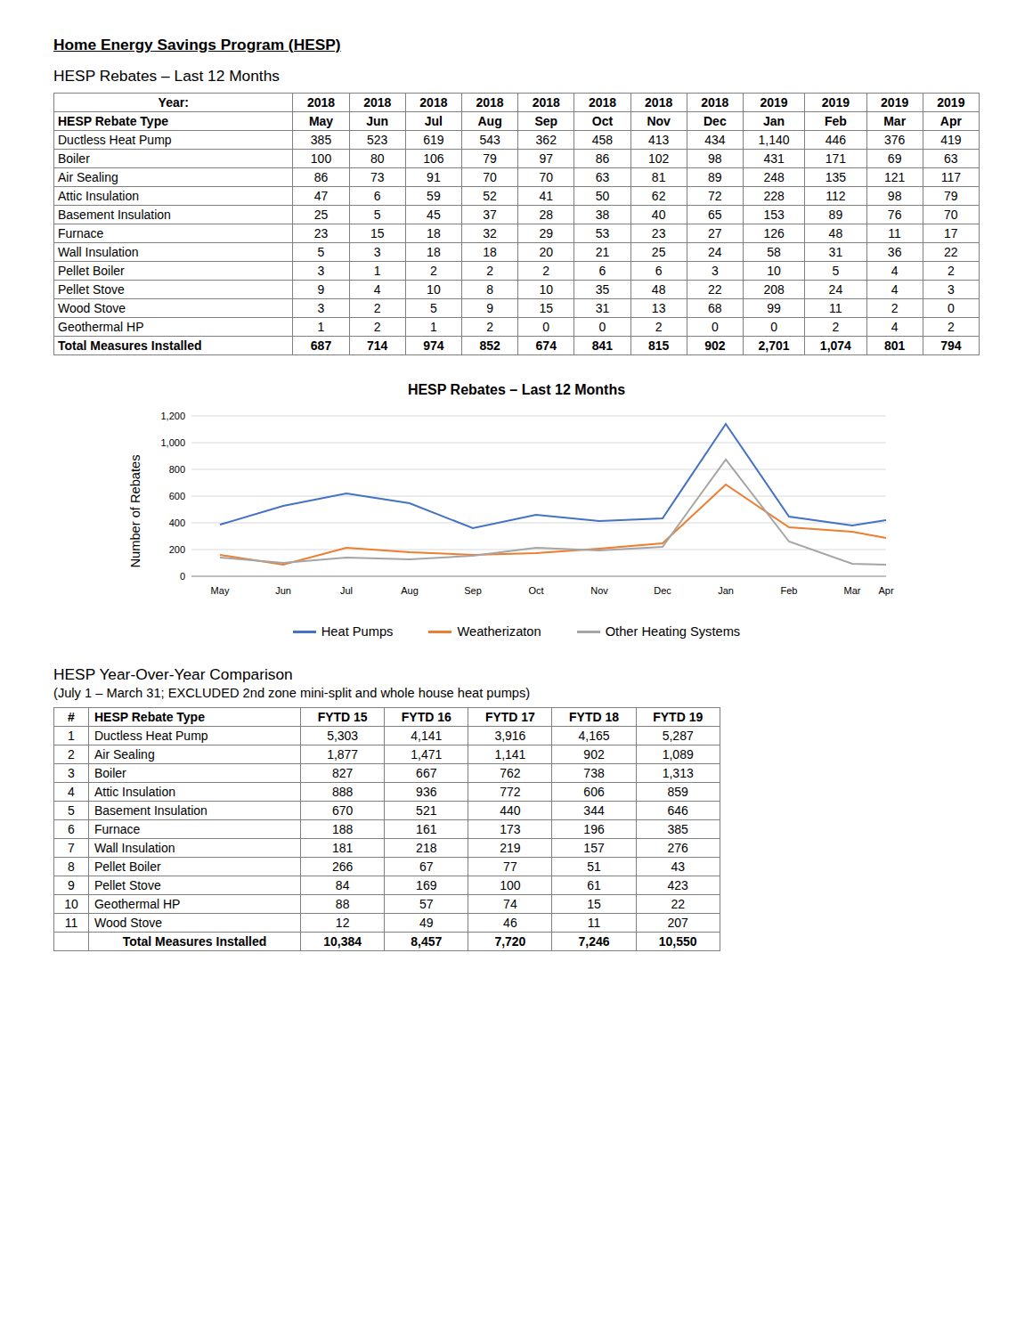Home Energy Savings Program (HESP)
HESP Rebates – Last 12 Months
| Year: | 2018 | 2018 | 2018 | 2018 | 2018 | 2018 | 2018 | 2018 | 2019 | 2019 | 2019 | 2019 |
| --- | --- | --- | --- | --- | --- | --- | --- | --- | --- | --- | --- | --- |
| HESP Rebate Type | May | Jun | Jul | Aug | Sep | Oct | Nov | Dec | Jan | Feb | Mar | Apr |
| Ductless Heat Pump | 385 | 523 | 619 | 543 | 362 | 458 | 413 | 434 | 1,140 | 446 | 376 | 419 |
| Boiler | 100 | 80 | 106 | 79 | 97 | 86 | 102 | 98 | 431 | 171 | 69 | 63 |
| Air Sealing | 86 | 73 | 91 | 70 | 70 | 63 | 81 | 89 | 248 | 135 | 121 | 117 |
| Attic Insulation | 47 | 6 | 59 | 52 | 41 | 50 | 62 | 72 | 228 | 112 | 98 | 79 |
| Basement Insulation | 25 | 5 | 45 | 37 | 28 | 38 | 40 | 65 | 153 | 89 | 76 | 70 |
| Furnace | 23 | 15 | 18 | 32 | 29 | 53 | 23 | 27 | 126 | 48 | 11 | 17 |
| Wall Insulation | 5 | 3 | 18 | 18 | 20 | 21 | 25 | 24 | 58 | 31 | 36 | 22 |
| Pellet Boiler | 3 | 1 | 2 | 2 | 2 | 6 | 6 | 3 | 10 | 5 | 4 | 2 |
| Pellet Stove | 9 | 4 | 10 | 8 | 10 | 35 | 48 | 22 | 208 | 24 | 4 | 3 |
| Wood Stove | 3 | 2 | 5 | 9 | 15 | 31 | 13 | 68 | 99 | 11 | 2 | 0 |
| Geothermal HP | 1 | 2 | 1 | 2 | 0 | 0 | 2 | 0 | 0 | 2 | 4 | 2 |
| Total Measures Installed | 687 | 714 | 974 | 852 | 674 | 841 | 815 | 902 | 2,701 | 1,074 | 801 | 794 |
HESP Rebates – Last 12 Months
1,200 1,000 800 600 400 200 0 May Jun Jul Aug Sep Oct Nov Dec Jan Feb Mar Apr
Number of Rebates
Heat Pumps Weatherizaton Other Heating Systems
HESP Year-Over-Year Comparison
(July 1 – March 31; EXCLUDED 2nd zone mini-split and whole house heat pumps)
| # | HESP Rebate Type | FYTD 15 | FYTD 16 | FYTD 17 | FYTD 18 | FYTD 19 |
| --- | --- | --- | --- | --- | --- | --- |
| 1 | Ductless Heat Pump | 5,303 | 4,141 | 3,916 | 4,165 | 5,287 |
| 2 | Air Sealing | 1,877 | 1,471 | 1,141 | 902 | 1,089 |
| 3 | Boiler | 827 | 667 | 762 | 738 | 1,313 |
| 4 | Attic Insulation | 888 | 936 | 772 | 606 | 859 |
| 5 | Basement Insulation | 670 | 521 | 440 | 344 | 646 |
| 6 | Furnace | 188 | 161 | 173 | 196 | 385 |
| 7 | Wall Insulation | 181 | 218 | 219 | 157 | 276 |
| 8 | Pellet Boiler | 266 | 67 | 77 | 51 | 43 |
| 9 | Pellet Stove | 84 | 169 | 100 | 61 | 423 |
| 10 | Geothermal HP | 88 | 57 | 74 | 15 | 22 |
| 11 | Wood Stove | 12 | 49 | 46 | 11 | 207 |
| | Total Measures Installed | 10,384 | 8,457 | 7,720 | 7,246 | 10,550 |